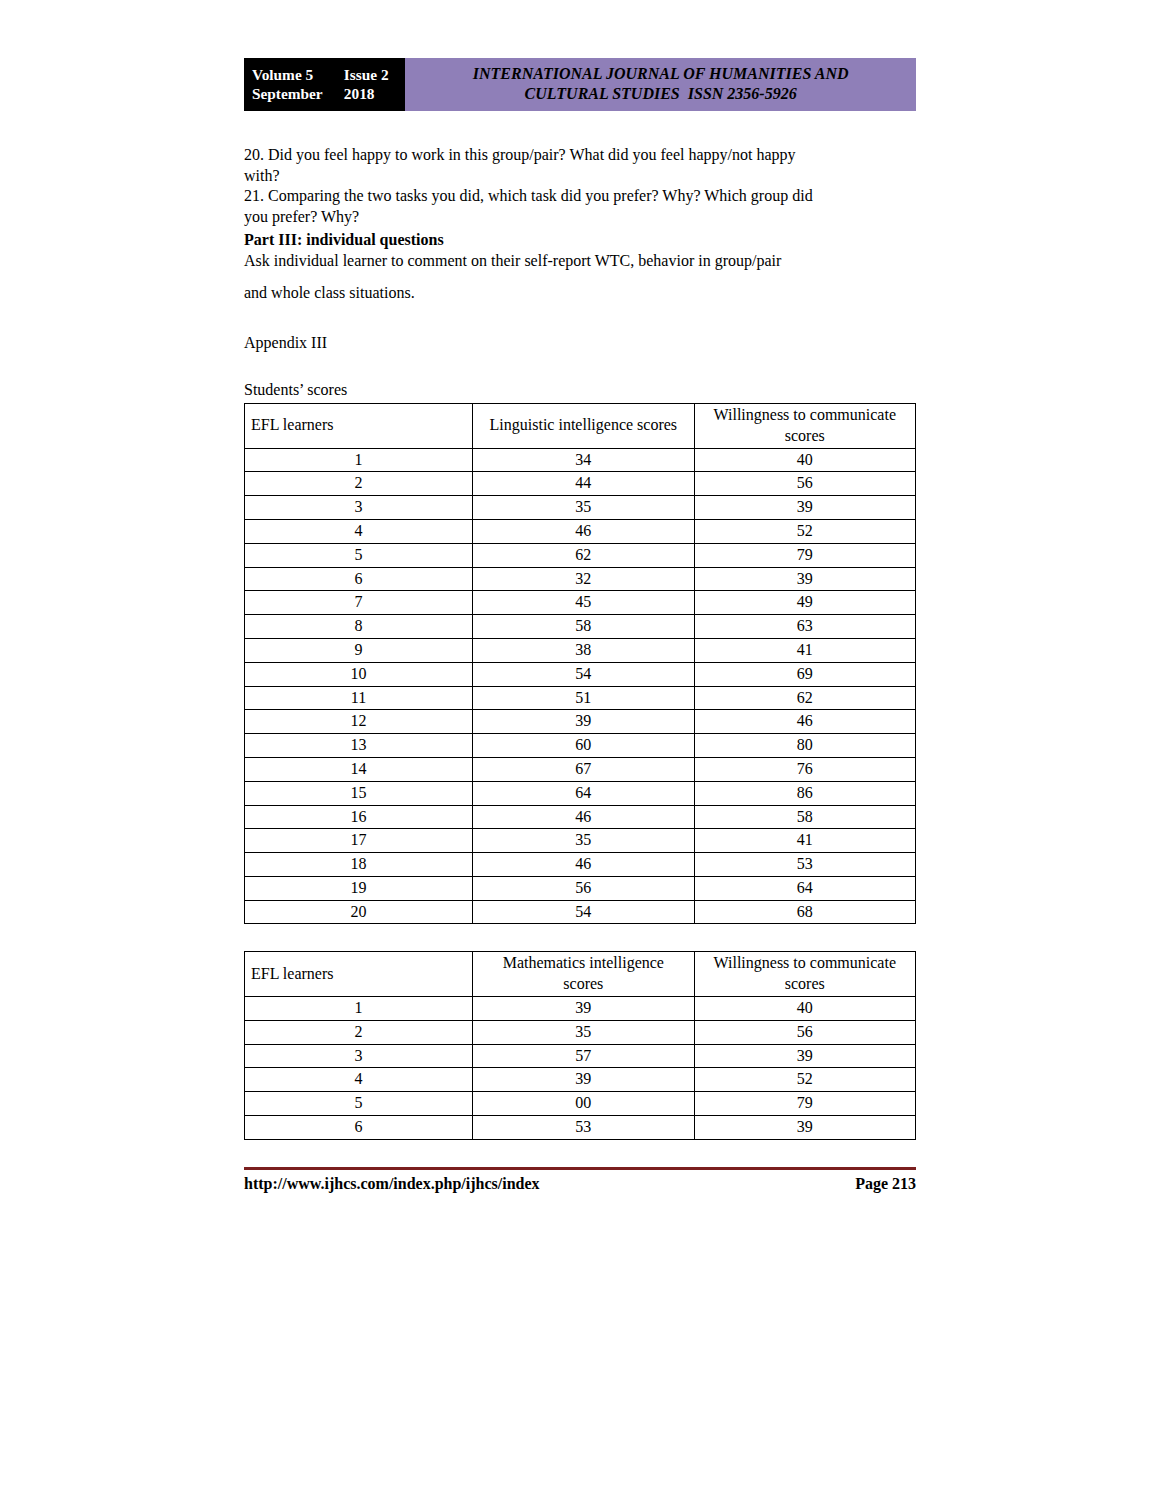| Volume 5 | Issue 2 |
| September | 2018 |
INTERNATIONAL JOURNAL OF HUMANITIES AND
CULTURAL STUDIES ISSN 2356-5926
20. Did you feel happy to work in this group/pair? What did you feel happy/not happy
with?
21. Comparing the two tasks you did, which task did you prefer? Why? Which group did
you prefer? Why?
Part III: individual questions
Ask individual learner to comment on their self-report WTC, behavior in group/pair
and whole class situations.
Appendix III
Students’ scores
| EFL learners | Linguistic intelligence scores | Willingness to communicate scores |
| --- | --- | --- |
| 1 | 34 | 40 |
| 2 | 44 | 56 |
| 3 | 35 | 39 |
| 4 | 46 | 52 |
| 5 | 62 | 79 |
| 6 | 32 | 39 |
| 7 | 45 | 49 |
| 8 | 58 | 63 |
| 9 | 38 | 41 |
| 10 | 54 | 69 |
| 11 | 51 | 62 |
| 12 | 39 | 46 |
| 13 | 60 | 80 |
| 14 | 67 | 76 |
| 15 | 64 | 86 |
| 16 | 46 | 58 |
| 17 | 35 | 41 |
| 18 | 46 | 53 |
| 19 | 56 | 64 |
| 20 | 54 | 68 |
| EFL learners | Mathematics intelligence scores | Willingness to communicate scores |
| --- | --- | --- |
| 1 | 39 | 40 |
| 2 | 35 | 56 |
| 3 | 57 | 39 |
| 4 | 39 | 52 |
| 5 | 00 | 79 |
| 6 | 53 | 39 |
http://www.ijhcs.com/index.php/ijhcs/index
Page 213